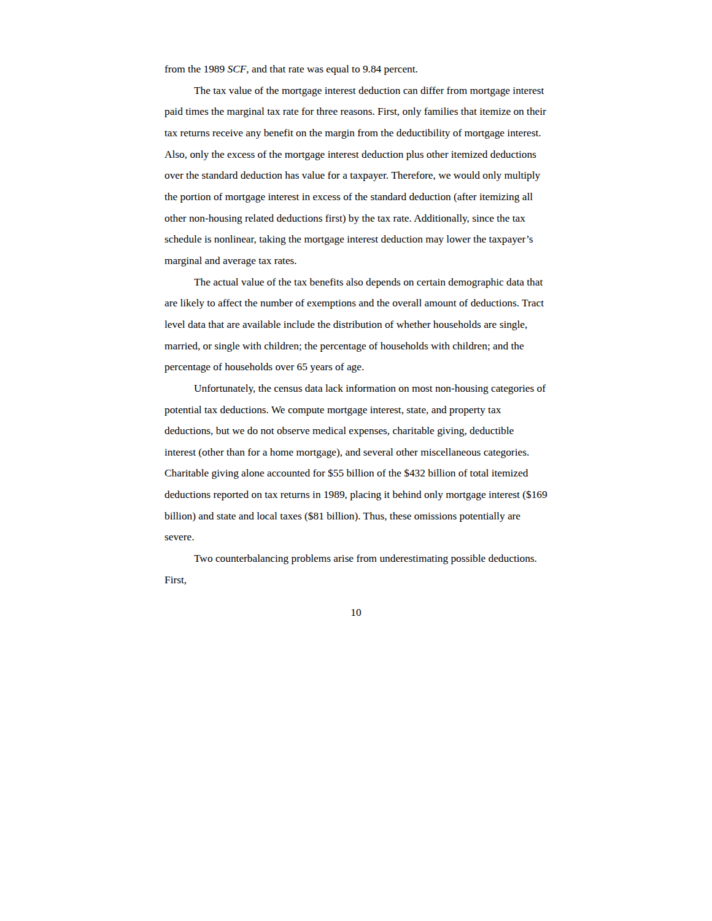from the 1989 SCF, and that rate was equal to 9.84 percent.
The tax value of the mortgage interest deduction can differ from mortgage interest paid times the marginal tax rate for three reasons. First, only families that itemize on their tax returns receive any benefit on the margin from the deductibility of mortgage interest. Also, only the excess of the mortgage interest deduction plus other itemized deductions over the standard deduction has value for a taxpayer. Therefore, we would only multiply the portion of mortgage interest in excess of the standard deduction (after itemizing all other non-housing related deductions first) by the tax rate. Additionally, since the tax schedule is nonlinear, taking the mortgage interest deduction may lower the taxpayer’s marginal and average tax rates.
The actual value of the tax benefits also depends on certain demographic data that are likely to affect the number of exemptions and the overall amount of deductions. Tract level data that are available include the distribution of whether households are single, married, or single with children; the percentage of households with children; and the percentage of households over 65 years of age.
Unfortunately, the census data lack information on most non-housing categories of potential tax deductions. We compute mortgage interest, state, and property tax deductions, but we do not observe medical expenses, charitable giving, deductible interest (other than for a home mortgage), and several other miscellaneous categories. Charitable giving alone accounted for $55 billion of the $432 billion of total itemized deductions reported on tax returns in 1989, placing it behind only mortgage interest ($169 billion) and state and local taxes ($81 billion). Thus, these omissions potentially are severe.
Two counterbalancing problems arise from underestimating possible deductions. First,
10